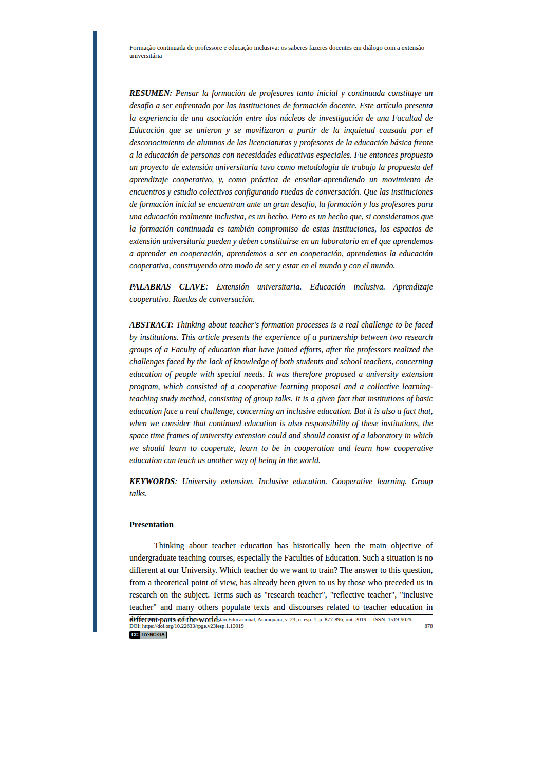Formação continuada de professore e educação inclusiva: os saberes fazeres docentes em diálogo com a extensão universitária
RESUMEN: Pensar la formación de profesores tanto inicial y continuada constituye un desafío a ser enfrentado por las instituciones de formación docente. Este artículo presenta la experiencia de una asociación entre dos núcleos de investigación de una Facultad de Educación que se unieron y se movilizaron a partir de la inquietud causada por el desconocimiento de alumnos de las licenciaturas y profesores de la educación básica frente a la educación de personas con necesidades educativas especiales. Fue entonces propuesto un proyecto de extensión universitaria tuvo como metodología de trabajo la propuesta del aprendizaje cooperativo, y, como práctica de enseñar-aprendiendo un movimiento de encuentros y estudio colectivos configurando ruedas de conversación. Que las instituciones de formación inicial se encuentran ante un gran desafío, la formación y los profesores para una educación realmente inclusiva, es un hecho. Pero es un hecho que, si consideramos que la formación continuada es también compromiso de estas instituciones, los espacios de extensión universitaria pueden y deben constituirse en un laboratorio en el que aprendemos a aprender en cooperación, aprendemos a ser en cooperación, aprendemos la educación cooperativa, construyendo otro modo de ser y estar en el mundo y con el mundo.
PALABRAS CLAVE: Extensión universitaria. Educación inclusiva. Aprendizaje cooperativo. Ruedas de conversación.
ABSTRACT: Thinking about teacher's formation processes is a real challenge to be faced by institutions. This article presents the experience of a partnership between two research groups of a Faculty of education that have joined efforts, after the professors realized the challenges faced by the lack of knowledge of both students and school teachers, concerning education of people with special needs. It was therefore proposed a university extension program, which consisted of a cooperative learning proposal and a collective learning-teaching study method, consisting of group talks. It is a given fact that institutions of basic education face a real challenge, concerning an inclusive education. But it is also a fact that, when we consider that continued education is also responsibility of these institutions, the space time frames of university extension could and should consist of a laboratory in which we should learn to cooperate, learn to be in cooperation and learn how cooperative education can teach us another way of being in the world.
KEYWORDS: University extension. Inclusive education. Cooperative learning. Group talks.
Presentation
Thinking about teacher education has historically been the main objective of undergraduate teaching courses, especially the Faculties of Education. Such a situation is no different at our University. Which teacher do we want to train? The answer to this question, from a theoretical point of view, has already been given to us by those who preceded us in research on the subject. Terms such as "research teacher", "reflective teacher", "inclusive teacher" and many others populate texts and discourses related to teacher education in different parts of the world.
RPGE– Revista on line de Política e Gestão Educacional, Araraquara, v. 23, n. esp. 1, p. 877-896, out. 2019. ISSN: 1519-9029
DOI: https://doi.org/10.22633/rpge.v23iesp.1.13019
878
CC BY-NC-SA